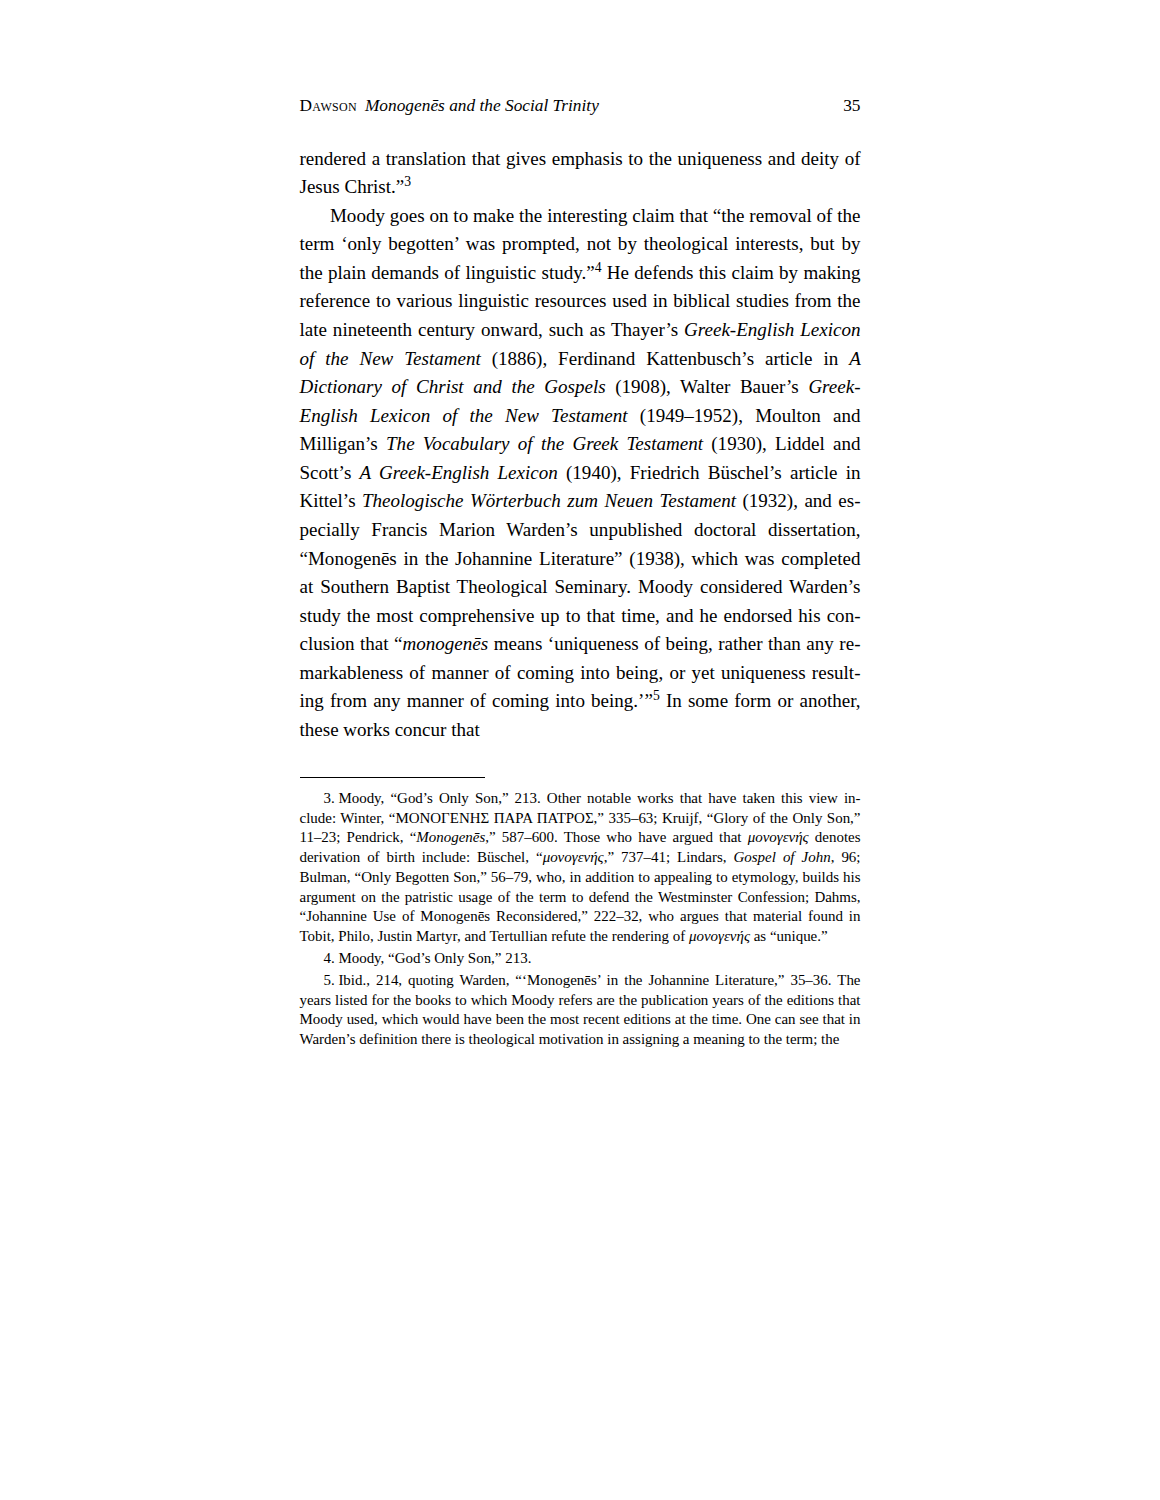Dawson Monogenēs and the Social Trinity 35
rendered a translation that gives emphasis to the uniqueness and deity of Jesus Christ.”3
Moody goes on to make the interesting claim that “the removal of the term ‘only begotten’ was prompted, not by theological interests, but by the plain demands of linguistic study.”4 He defends this claim by making reference to various linguistic resources used in biblical studies from the late nineteenth century onward, such as Thayer’s Greek-English Lexicon of the New Testament (1886), Ferdinand Kattenbusch’s article in A Dictionary of Christ and the Gospels (1908), Walter Bauer’s Greek-English Lexicon of the New Testament (1949–1952), Moulton and Milligan’s The Vocabulary of the Greek Testament (1930), Liddel and Scott’s A Greek-English Lexicon (1940), Friedrich Büschel’s article in Kittel’s Theologische Wörterbuch zum Neuen Testament (1932), and especially Francis Marion Warden’s unpublished doctoral dissertation, “Monogenēs in the Johannine Literature” (1938), which was completed at Southern Baptist Theological Seminary. Moody considered Warden’s study the most comprehensive up to that time, and he endorsed his conclusion that “monogenēs means ‘uniqueness of being, rather than any remarkableness of manner of coming into being, or yet uniqueness resulting from any manner of coming into being.’”5 In some form or another, these works concur that
3. Moody, “God’s Only Son,” 213. Other notable works that have taken this view include: Winter, “ΜΟΝΟΓΕΝΗΣ ΠΑΡΑ ΠΑΤΡΟΣ,” 335–63; Kruijf, “Glory of the Only Son,” 11–23; Pendrick, “Monogenēs,” 587–600. Those who have argued that μονογενής denotes derivation of birth include: Büschel, “μονογενής,” 737–41; Lindars, Gospel of John, 96; Bulman, “Only Begotten Son,” 56–79, who, in addition to appealing to etymology, builds his argument on the patristic usage of the term to defend the Westminster Confession; Dahms, “Johannine Use of Monogenēs Reconsidered,” 222–32, who argues that material found in Tobit, Philo, Justin Martyr, and Tertullian refute the rendering of μονογενής as “unique.”
4. Moody, “God’s Only Son,” 213.
5. Ibid., 214, quoting Warden, “‘Monogenēs’ in the Johannine Literature,” 35–36. The years listed for the books to which Moody refers are the publication years of the editions that Moody used, which would have been the most recent editions at the time. One can see that in Warden’s definition there is theological motivation in assigning a meaning to the term; the